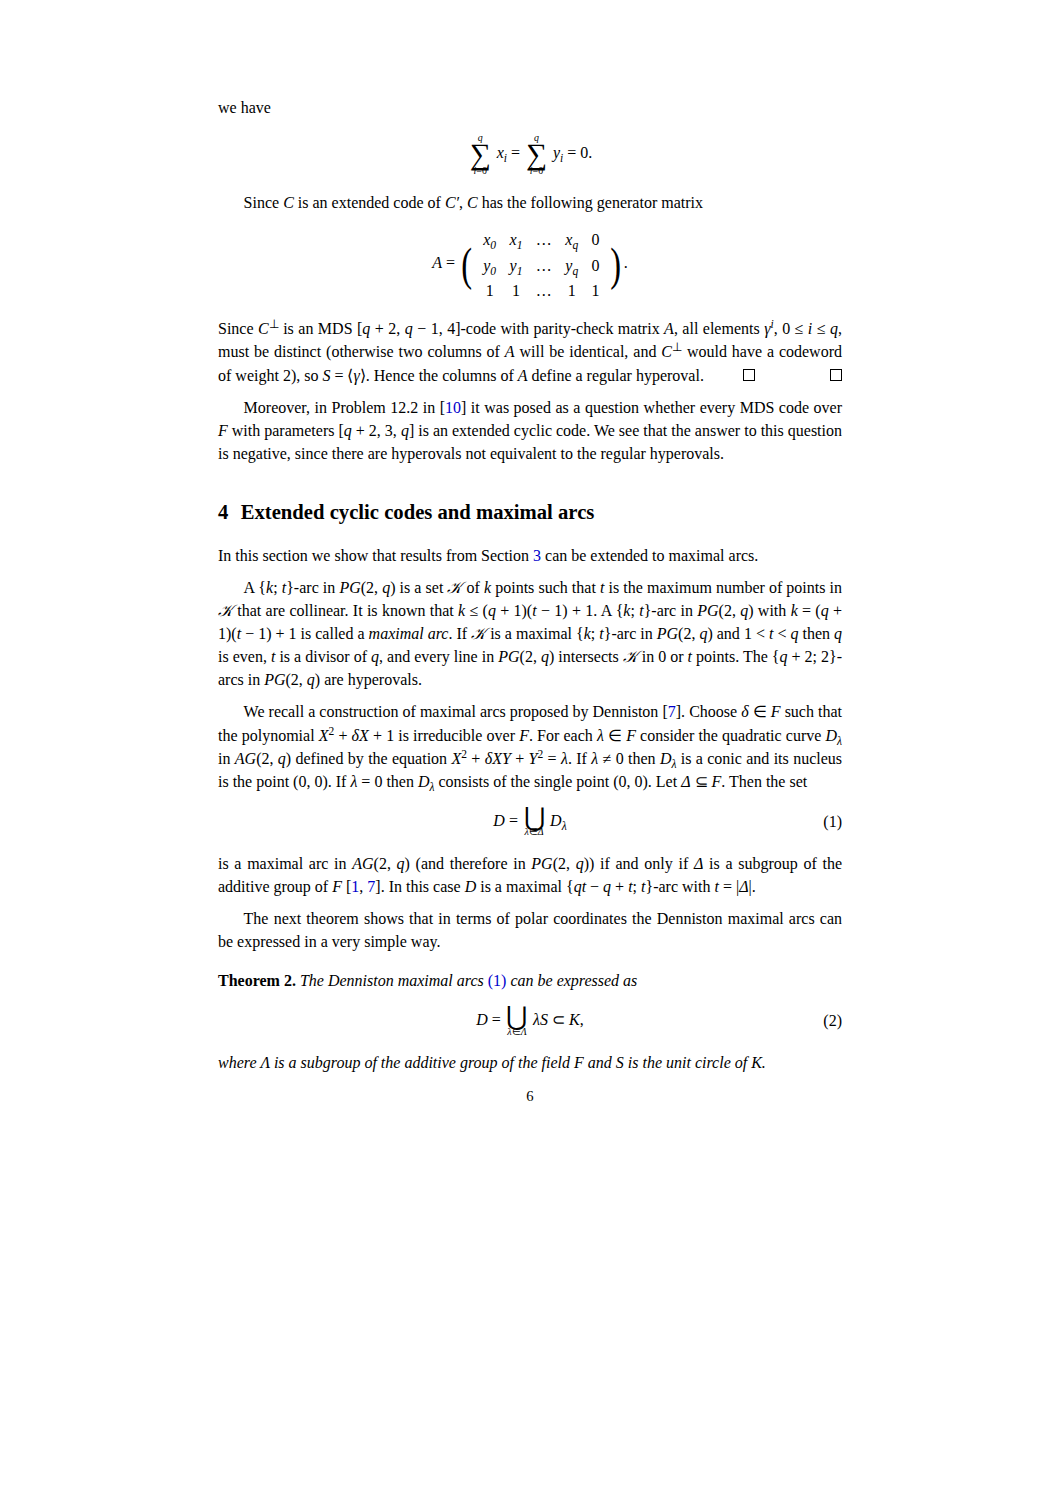we have
q ∑ i=0 xi = q ∑ i=0 yi = 0.
Since C is an extended code of C′, C has the following generator matrix
A = (
| x 0 | x 1 | … | x q | 0 |
| y 0 | y 1 | … | y q | 0 |
| 1 | 1 | … | 1 | 1 |
).
Since C⊥ is an MDS [q + 2, q − 1, 4]-code with parity-check matrix A, all elements γi, 0 ≤ i ≤ q, must be distinct (otherwise two columns of A will be identical, and C⊥ would have a codeword of weight 2), so S = ⟨γ⟩. Hence the columns of A define a regular hyperoval.
Moreover, in Problem 12.2 in [10] it was posed as a question whether every MDS code over F with parameters [q + 2, 3, q] is an extended cyclic code. We see that the answer to this question is negative, since there are hyperovals not equivalent to the regular hyperovals.
4 Extended cyclic codes and maximal arcs
In this section we show that results from Section 3 can be extended to maximal arcs.
A {k; t}-arc in PG(2, q) is a set 𝒦 of k points such that t is the maximum number of points in 𝒦 that are collinear. It is known that k ≤ (q + 1)(t − 1) + 1. A {k; t}-arc in PG(2, q) with k = (q + 1)(t − 1) + 1 is called a maximal arc. If 𝒦 is a maximal {k; t}-arc in PG(2, q) and 1 < t < q then q is even, t is a divisor of q, and every line in PG(2, q) intersects 𝒦 in 0 or t points. The {q + 2; 2}-arcs in PG(2, q) are hyperovals.
We recall a construction of maximal arcs proposed by Denniston [7]. Choose δ ∈ F such that the polynomial X2 + δX + 1 is irreducible over F. For each λ ∈ F consider the quadratic curve Dλ in AG(2, q) defined by the equation X2 + δXY + Y2 = λ. If λ ≠ 0 then Dλ is a conic and its nucleus is the point (0, 0). If λ = 0 then Dλ consists of the single point (0, 0). Let Δ ⊆ F. Then the set
D = ⋃ λ∈Δ Dλ (1)
is a maximal arc in AG(2, q) (and therefore in PG(2, q)) if and only if Δ is a subgroup of the additive group of F [1, 7]. In this case D is a maximal {qt − q + t; t}-arc with t = |Δ|.
The next theorem shows that in terms of polar coordinates the Denniston maximal arcs can be expressed in a very simple way.
Theorem 2. The Denniston maximal arcs (1) can be expressed as
D = ⋃ λ∈Λ λS ⊂ K, (2)
where Λ is a subgroup of the additive group of the field F and S is the unit circle of K.
6